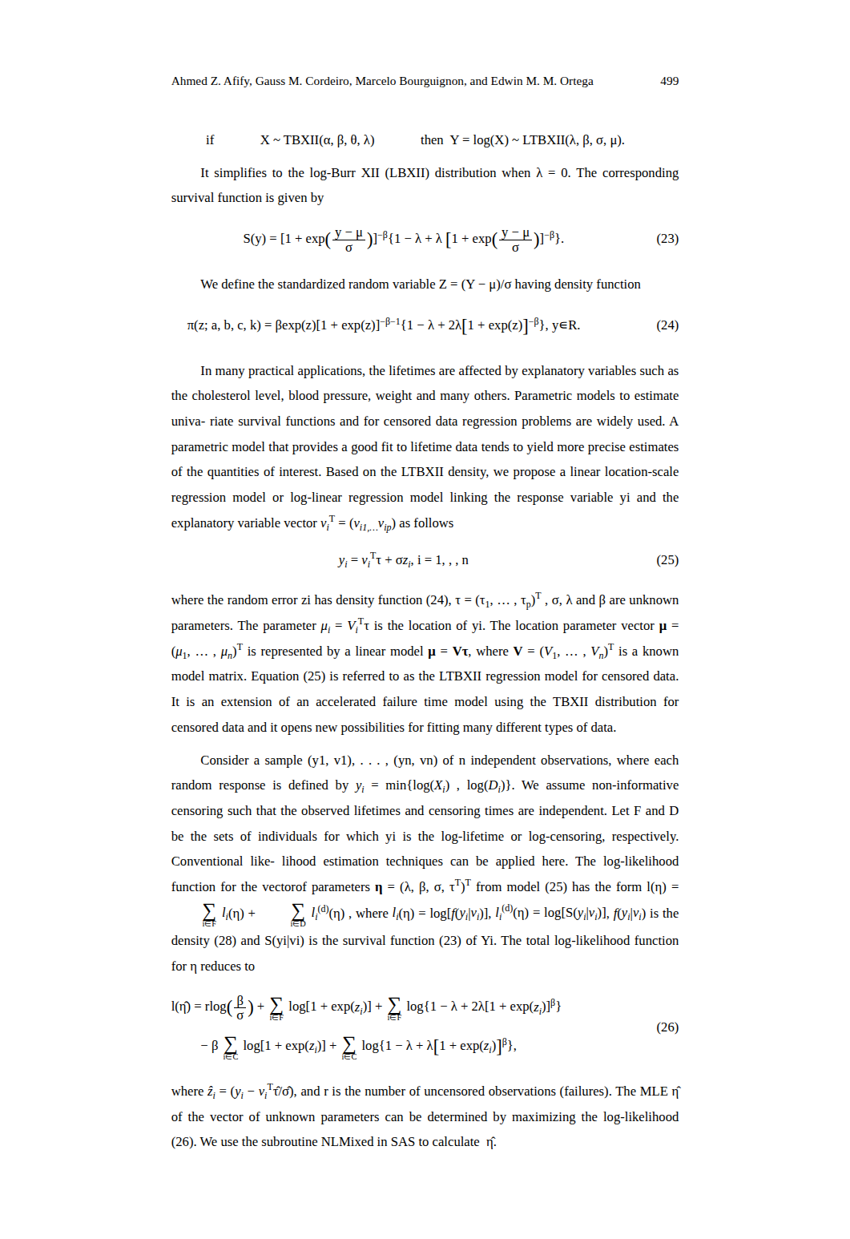Ahmed Z. Afify, Gauss M. Cordeiro, Marcelo Bourguignon, and Edwin M. M. Ortega 499
if X ~ TBXII(α, β, θ, λ) then Y = log(X) ~ LTBXII(λ, β, σ, μ).
It simplifies to the log-Burr XII (LBXII) distribution when λ = 0. The corresponding survival function is given by
S(y) = [1 + exp(y − μ σ)]−β{1 − λ + λ [1 + exp(y − μ σ)]−β}.
(23)
We define the standardized random variable Z = (Y − μ)/σ having density function
π(z; a, b, c, k) = βexp(z)[1 + exp(z)]−β−1{1 − λ + 2λ[1 + exp(z)]−β}, y∊R.
(24)
In many practical applications, the lifetimes are affected by explanatory variables such as the cholesterol level, blood pressure, weight and many others. Parametric models to estimate univa- riate survival functions and for censored data regression problems are widely used. A parametric model that provides a good fit to lifetime data tends to yield more precise estimates of the quantities of interest. Based on the LTBXII density, we propose a linear location-scale regression model or log-linear regression model linking the response variable yi and the explanatory variable vector viT = (vi1,…vip) as follows
yi = viTτ + σzi, i = 1, , , n
(25)
where the random error zi has density function (24), τ = (τ1, … , τp)T , σ, λ and β are unknown parameters. The parameter μi = ViTτ is the location of yi. The location parameter vector μ = (μ1, … , μn)T is represented by a linear model μ = Vτ, where V = (V1, … , Vn)T is a known model matrix. Equation (25) is referred to as the LTBXII regression model for censored data. It is an extension of an accelerated failure time model using the TBXII distribution for censored data and it opens new possibilities for fitting many different types of data.
Consider a sample (y1, v1), . . . , (yn, vn) of n independent observations, where each random response is defined by yi = min{log(Xi) , log(Di)}. We assume non-informative censoring such that the observed lifetimes and censoring times are independent. Let F and D be the sets of individuals for which yi is the log-lifetime or log-censoring, respectively. Conventional like- lihood estimation techniques can be applied here. The log-likelihood function for the vectorof parameters η = (λ, β, σ, τT)T from model (25) has the form l(η) = ∑i∈F li(η) + ∑i∈D li(d)(η) , where li(η) = log[f(yi|vi)], li(d)(η) = log[S(yi|vi)], f(yi|vi) is the density (28) and S(yi|vi) is the survival function (23) of Yi. The total log-likelihood function for η reduces to
l(η̂) = rlog(βσ) + ∑i∈F log[1 + exp(zi)] + ∑i∈F log{1 − λ + 2λ[1 + exp(zi)]β} − β ∑i∈C log[1 + exp(zi)] + ∑i∈C log{1 − λ + λ[1 + exp(zi)]β},
(26)
where ẑi = (yi − viTτ̂/σ̂), and r is the number of uncensored observations (failures). The MLE η̂ of the vector of unknown parameters can be determined by maximizing the log-likelihood (26). We use the subroutine NLMixed in SAS to calculate η̂.